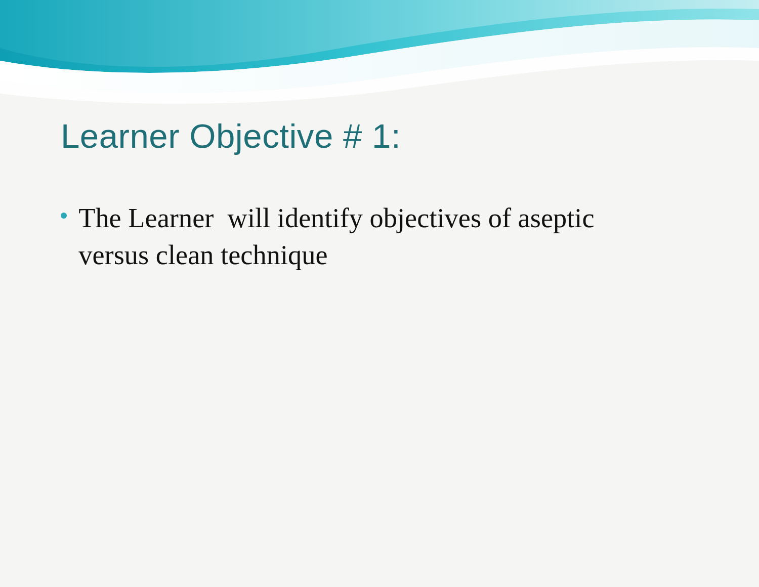Learner Objective # 1:
The Learner will identify objectives of aseptic versus clean technique